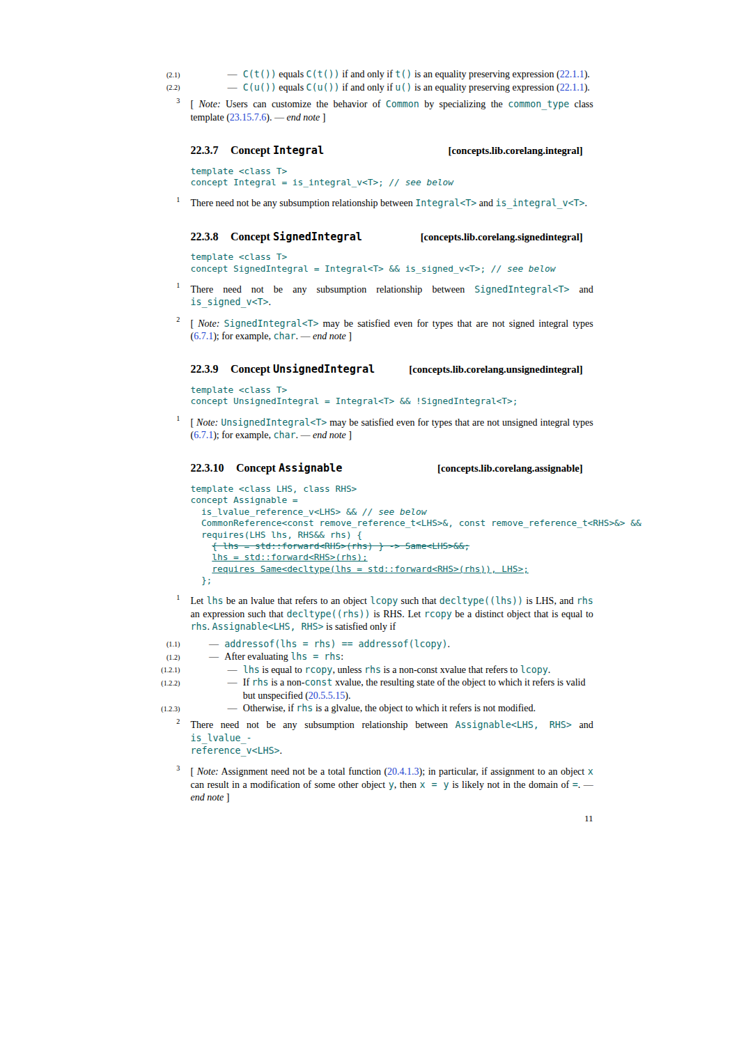(2.1)
—
C(t()) equals C(t()) if and only if t() is an equality preserving expression (22.1.1).
(2.2)
—
C(u()) equals C(u()) if and only if u() is an equality preserving expression (22.1.1).
3
[ Note: Users can customize the behavior of Common by specializing the common_type class template (23.15.7.6). — end note ]
22.3.7 Concept Integral
[concepts.lib.corelang.integral]
template <class T>
concept Integral = is_integral_v<T>; // see below
1
There need not be any subsumption relationship between Integral<T> and is_integral_v<T>.
22.3.8 Concept SignedIntegral
[concepts.lib.corelang.signedintegral]
template <class T>
concept SignedIntegral = Integral<T> && is_signed_v<T>; // see below
1
There need not be any subsumption relationship between SignedIntegral<T> and is_signed_v<T>.
2
[ Note: SignedIntegral<T> may be satisfied even for types that are not signed integral types (6.7.1); for example, char. — end note ]
22.3.9 Concept UnsignedIntegral
[concepts.lib.corelang.unsignedintegral]
template <class T>
concept UnsignedIntegral = Integral<T> && !SignedIntegral<T>;
1
[ Note: UnsignedIntegral<T> may be satisfied even for types that are not unsigned integral types (6.7.1); for example, char. — end note ]
22.3.10 Concept Assignable
[concepts.lib.corelang.assignable]
template <class LHS, class RHS>
concept Assignable =
  is_lvalue_reference_v<LHS> && // see below
  CommonReference<const remove_reference_t<LHS>&, const remove_reference_t<RHS>&> &&
  requires(LHS lhs, RHS&& rhs) {
    { lhs = std::forward<RHS>(rhs) } -> Same<LHS>&&;
    lhs = std::forward<RHS>(rhs);
    requires Same<decltype(lhs = std::forward<RHS>(rhs)), LHS>;
  };
1
Let lhs be an lvalue that refers to an object lcopy such that decltype((lhs)) is LHS, and rhs an expression such that decltype((rhs)) is RHS. Let rcopy be a distinct object that is equal to rhs. Assignable<LHS, RHS> is satisfied only if
(1.1)
—
addressof(lhs = rhs) == addressof(lcopy).
(1.2)
—
After evaluating lhs = rhs:
(1.2.1)
—
lhs is equal to rcopy, unless rhs is a non-const xvalue that refers to lcopy.
(1.2.2)
—
If rhs is a non-const xvalue, the resulting state of the object to which it refers is valid but unspecified (20.5.5.15).
(1.2.3)
—
Otherwise, if rhs is a glvalue, the object to which it refers is not modified.
2
There need not be any subsumption relationship between Assignable<LHS, RHS> and is_lvalue_-
reference_v<LHS>.
3
[ Note: Assignment need not be a total function (20.4.1.3); in particular, if assignment to an object x can result in a modification of some other object y, then x = y is likely not in the domain of =. — end note ]
11